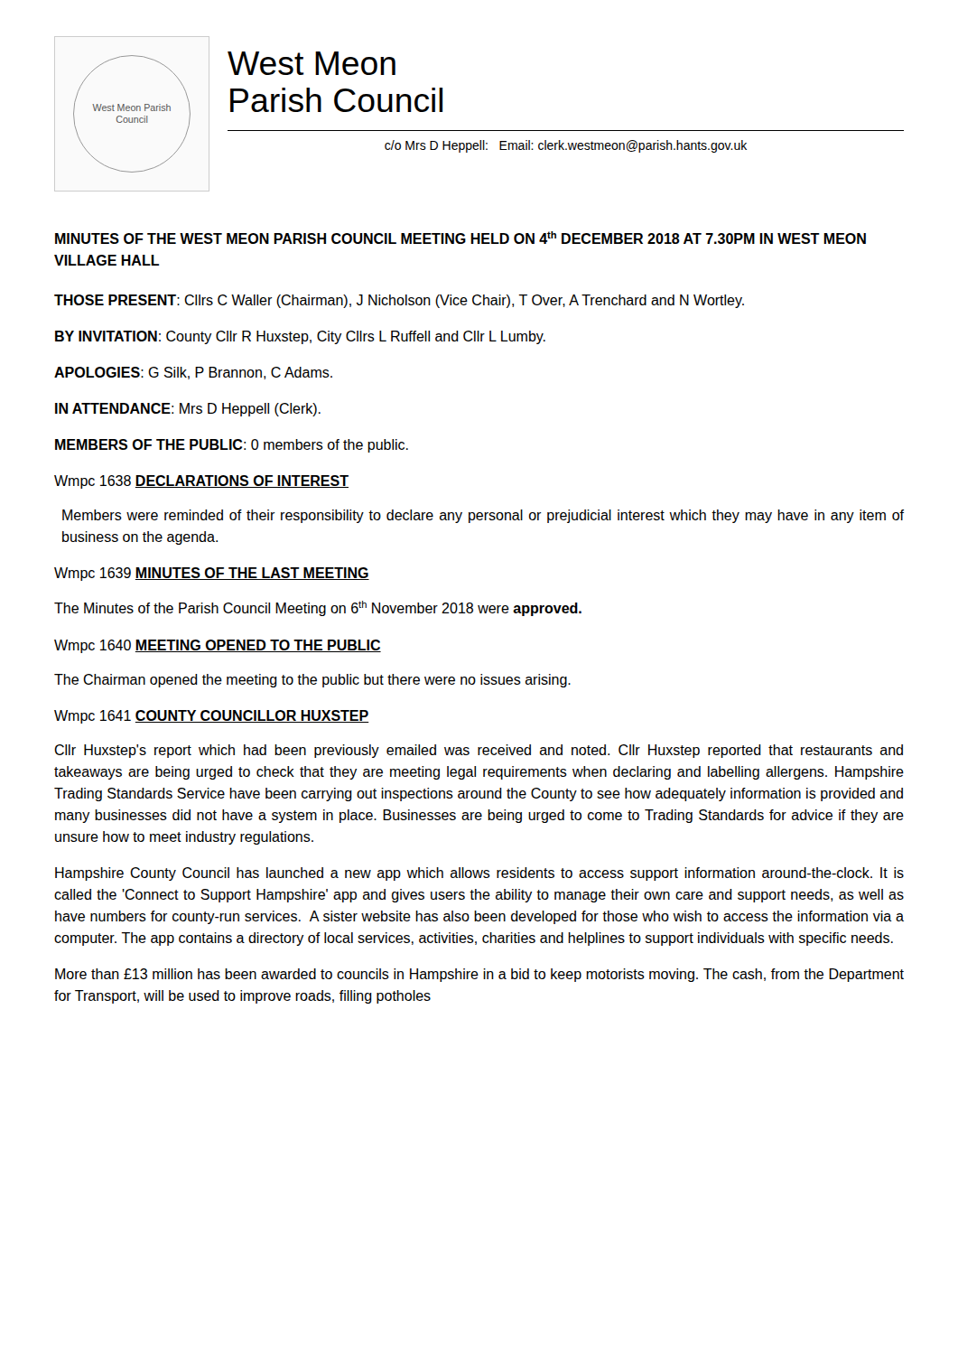West Meon Parish Council
West Meon
Parish Council
c/o Mrs D Heppell: Email: clerk.westmeon@parish.hants.gov.uk
MINUTES OF THE WEST MEON PARISH COUNCIL MEETING HELD ON 4th DECEMBER 2018 AT 7.30PM IN WEST MEON VILLAGE HALL
THOSE PRESENT: Cllrs C Waller (Chairman), J Nicholson (Vice Chair), T Over, A Trenchard and N Wortley.
BY INVITATION: County Cllr R Huxstep, City Cllrs L Ruffell and Cllr L Lumby.
APOLOGIES: G Silk, P Brannon, C Adams.
IN ATTENDANCE: Mrs D Heppell (Clerk).
MEMBERS OF THE PUBLIC: 0 members of the public.
Wmpc 1638 DECLARATIONS OF INTEREST
Members were reminded of their responsibility to declare any personal or prejudicial interest which they may have in any item of business on the agenda.
Wmpc 1639 MINUTES OF THE LAST MEETING
The Minutes of the Parish Council Meeting on 6th November 2018 were approved.
Wmpc 1640 MEETING OPENED TO THE PUBLIC
The Chairman opened the meeting to the public but there were no issues arising.
Wmpc 1641 COUNTY COUNCILLOR HUXSTEP
Cllr Huxstep's report which had been previously emailed was received and noted. Cllr Huxstep reported that restaurants and takeaways are being urged to check that they are meeting legal requirements when declaring and labelling allergens. Hampshire Trading Standards Service have been carrying out inspections around the County to see how adequately information is provided and many businesses did not have a system in place. Businesses are being urged to come to Trading Standards for advice if they are unsure how to meet industry regulations.
Hampshire County Council has launched a new app which allows residents to access support information around-the-clock. It is called the 'Connect to Support Hampshire' app and gives users the ability to manage their own care and support needs, as well as have numbers for county-run services. A sister website has also been developed for those who wish to access the information via a computer. The app contains a directory of local services, activities, charities and helplines to support individuals with specific needs.
More than £13 million has been awarded to councils in Hampshire in a bid to keep motorists moving. The cash, from the Department for Transport, will be used to improve roads, filling potholes